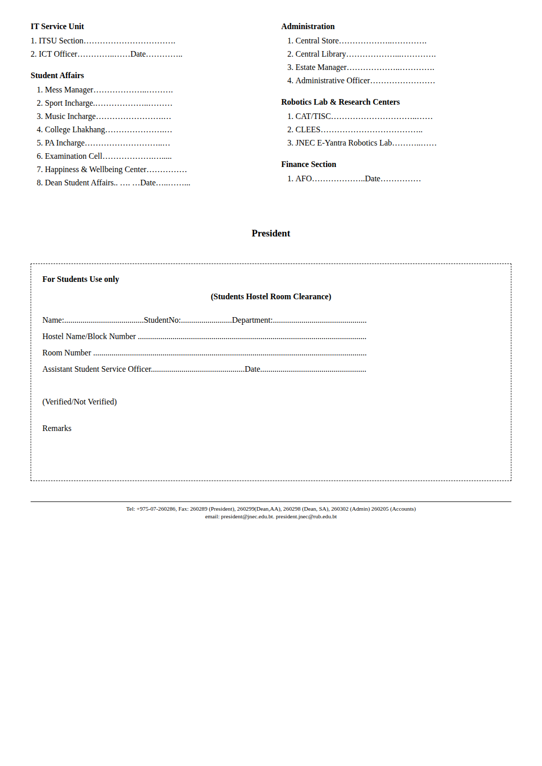IT Service Unit
1. ITSU Section…………………………….
2. ICT Officer…………..……Date…………..
Student Affairs
Mess Manager………………..……….
Sport Incharge.………………..………
Music Incharge…………………….…
College Lhakhang………………….…
PA Incharge………………………..…
Examination Cell……………….….....
Happiness & Wellbeing Center……………
Dean Student Affairs.. …. …Date…..……...
Administration
Central Store………………..………….
Central Library………………...………….
Estate Manager………………..………….
Administrative Officer……………………
Robotics Lab & Research Centers
CAT/TISC…………………………..……
CLEES………………………………..
JNEC E-Yantra Robotics Lab………..……
Finance Section
AFO………………..Date……………
President
For Students Use only
(Students Hostel Room Clearance)
Name:.......................................StudentNo:.........................Department:..............................................
Hostel Name/Block Number ................................................................................................................
Room Number ......................................................................................................................................
Assistant Student Service Officer..............................................Date....................................................
(Verified/Not Verified)
Remarks
Tel: +975-07-260286, Fax: 260289 (President), 260299(Dean,AA), 260298 (Dean, SA), 260302 (Admin) 260205 (Accounts)
email: president@jnec.edu.bt. president.jnec@rub.edu.bt